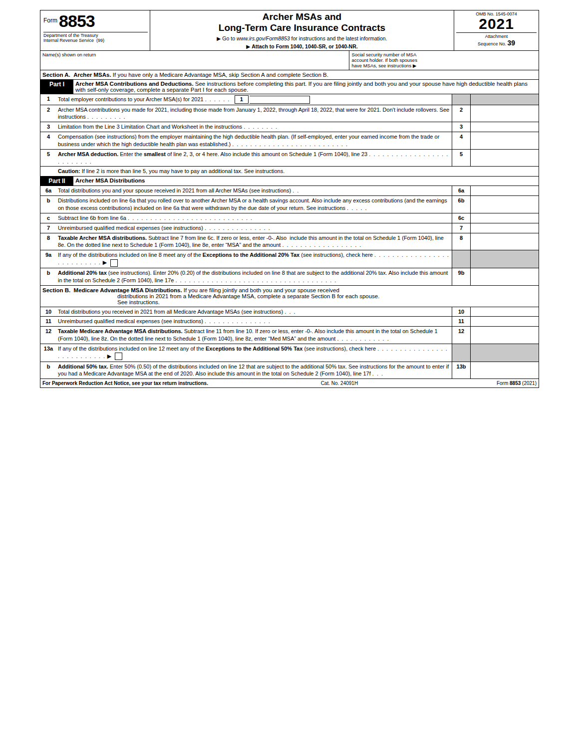| Form 8853 Department of the Treasury Internal Revenue Service (99) | Archer MSAs and Long-Term Care Insurance Contracts ▶ Go to www.irs.gov/Form8853 for instructions and the latest information. ▶ Attach to Form 1040, 1040-SR, or 1040-NR. | OMB No. 1545-0074 2021 Attachment Sequence No. 39 |
| Name(s) shown on return | Social security number of MSA account holder. If both spouses have MSAs, see instructions ▶ |
Section A. Archer MSAs. If you have only a Medicare Advantage MSA, skip Section A and complete Section B.
| Part I | Archer MSA Contributions and Deductions. See instructions before completing this part. If you are filing jointly and both you and your spouse have high deductible health plans with self-only coverage, complete a separate Part I for each spouse. |
| 1 | Total employer contributions to your Archer MSA(s) for 2021 . . . . . . 1 | | |
| 2 | Archer MSA contributions you made for 2021, including those made from January 1, 2022, through April 18, 2022, that were for 2021. Don't include rollovers. See instructions . . . . . . . . . | 2 | |
| 3 | Limitation from the Line 3 Limitation Chart and Worksheet in the instructions . . . . . . . . | 3 | |
| 4 | Compensation (see instructions) from the employer maintaining the high deductible health plan. (If self-employed, enter your earned income from the trade or business under which the high deductible health plan was established.) . . . . . . . . . . . . . . . . . . . . . . . . . . | 4 | |
| 5 | Archer MSA deduction. Enter the smallest of line 2, 3, or 4 here. Also include this amount on Schedule 1 (Form 1040), line 23 . . . . . . . . . . . . . . . . . . . . . . . . . . | 5 | |
| | Caution: If line 2 is more than line 5, you may have to pay an additional tax. See instructions. |
| Part II | Archer MSA Distributions |
| 6a | Total distributions you and your spouse received in 2021 from all Archer MSAs (see instructions) . . | 6a | |
| b | Distributions included on line 6a that you rolled over to another Archer MSA or a health savings account. Also include any excess contributions (and the earnings on those excess contributions) included on line 6a that were withdrawn by the due date of your return. See instructions . . . . . | 6b | |
| c | Subtract line 6b from line 6a . . . . . . . . . . . . . . . . . . . . . . . . . . . . | 6c | |
| 7 | Unreimbursed qualified medical expenses (see instructions) . . . . . . . . . . . . . . . | 7 | |
| 8 | Taxable Archer MSA distributions. Subtract line 7 from line 6c. If zero or less, enter -0-. Also include this amount in the total on Schedule 1 (Form 1040), line 8e. On the dotted line next to Schedule 1 (Form 1040), line 8e, enter “MSA” and the amount . . . . . . . . . . . . . . . . . . | 8 | |
| 9a | If any of the distributions included on line 8 meet any of the Exceptions to the Additional 20% Tax (see instructions), check here . . . . . . . . . . . . . . . . . . . . . . . . . . . ▶ | | |
| b | Additional 20% tax (see instructions). Enter 20% (0.20) of the distributions included on line 8 that are subject to the additional 20% tax. Also include this amount in the total on Schedule 2 (Form 1040), line 17e . . . . . . . . . . . . . . . . . . . . . . . . . . . . . . . . . . . . | 9b | |
Section B. Medicare Advantage MSA Distributions. If you are filing jointly and both you and your spouse received
distributions in 2021 from a Medicare Advantage MSA, complete a separate Section B for each spouse.
See instructions.
| 10 | Total distributions you received in 2021 from all Medicare Advantage MSAs (see instructions) . . . | 10 | |
| 11 | Unreimbursed qualified medical expenses (see instructions) . . . . . . . . . . . . . . . | 11 | |
| 12 | Taxable Medicare Advantage MSA distributions. Subtract line 11 from line 10. If zero or less, enter -0-. Also include this amount in the total on Schedule 1 (Form 1040), line 8z. On the dotted line next to Schedule 1 (Form 1040), line 8z, enter “Med MSA” and the amount . . . . . . . . . . . . | 12 | |
| 13a | If any of the distributions included on line 12 meet any of the Exceptions to the Additional 50% Tax (see instructions), check here . . . . . . . . . . . . . . . . . . . . . . . . . . . ▶ | | |
| b | Additional 50% tax. Enter 50% (0.50) of the distributions included on line 12 that are subject to the additional 50% tax. See instructions for the amount to enter if you had a Medicare Advantage MSA at the end of 2020. Also include this amount in the total on Schedule 2 (Form 1040), line 17f . . . | 13b | |
| For Paperwork Reduction Act Notice, see your tax return instructions. | Cat. No. 24091H | Form 8853 (2021) |